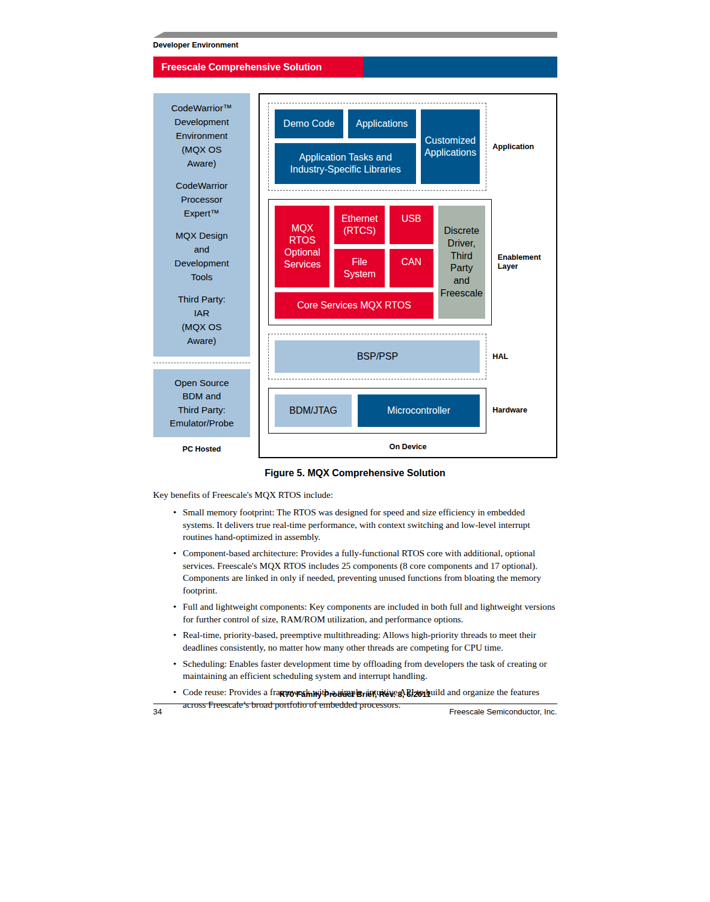Developer Environment
Freescale Comprehensive Solution
CodeWarrior™
Development
Environment
(MQX OS
Aware)
CodeWarrior
Processor
Expert™
MQX Design
and
Development
Tools
Third Party:
IAR
(MQX OS
Aware)
Open Source
BDM and
Third Party:
Emulator/Probe
PC Hosted
Demo Code
Applications
Customized
Applications
Application Tasks and
Industry-Specific Libraries
Application
MQX RTOS
Optional
Services
Ethernet
(RTCS)
USB
Discrete
Driver,
Third
Party
and
Freescale
File System
CAN
Core Services MQX RTOS
Enablement
Layer
BSP/PSP
HAL
BDM/JTAG
Microcontroller
Hardware
On Device
Figure 5. MQX Comprehensive Solution
Key benefits of Freescale's MQX RTOS include:
Small memory footprint: The RTOS was designed for speed and size efficiency in embedded systems. It delivers true real-time performance, with context switching and low-level interrupt routines hand-optimized in assembly.
Component-based architecture: Provides a fully-functional RTOS core with additional, optional services. Freescale's MQX RTOS includes 25 components (8 core components and 17 optional). Components are linked in only if needed, preventing unused functions from bloating the memory footprint.
Full and lightweight components: Key components are included in both full and lightweight versions for further control of size, RAM/ROM utilization, and performance options.
Real-time, priority-based, preemptive multithreading: Allows high-priority threads to meet their deadlines consistently, no matter how many other threads are competing for CPU time.
Scheduling: Enables faster development time by offloading from developers the task of creating or maintaining an efficient scheduling system and interrupt handling.
Code reuse: Provides a framework with a simple, intuitive API to build and organize the features across Freescale’s broad portfolio of embedded processors.
K70 Family Product Brief, Rev. 8, 6/2011
34 Freescale Semiconductor, Inc.